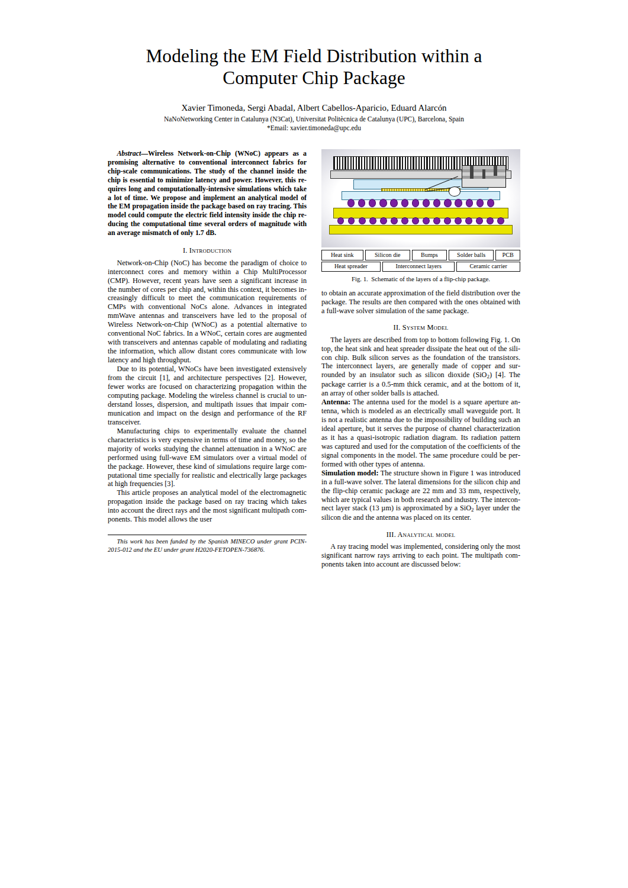Modeling the EM Field Distribution within a
Computer Chip Package
Xavier Timoneda, Sergi Abadal, Albert Cabellos-Aparicio, Eduard Alarcón
NaNoNetworking Center in Catalunya (N3Cat), Universitat Politècnica de Catalunya (UPC), Barcelona, Spain *Email: xavier.timoneda@upc.edu
Abstract—Wireless Network-on-Chip (WNoC) appears as a promising alternative to conventional interconnect fabrics for chip-scale communications. The study of the channel inside the chip is essential to minimize latency and power. However, this requires long and computationally-intensive simulations which take a lot of time. We propose and implement an analytical model of the EM propagation inside the package based on ray tracing. This model could compute the electric field intensity inside the chip reducing the computational time several orders of magnitude with an average mismatch of only 1.7 dB.
I. Introduction
Network-on-Chip (NoC) has become the paradigm of choice to interconnect cores and memory within a Chip MultiProcessor (CMP). However, recent years have seen a significant increase in the number of cores per chip and, within this context, it becomes increasingly difficult to meet the communication requirements of CMPs with conventional NoCs alone. Advances in integrated mmWave antennas and transceivers have led to the proposal of Wireless Network-on-Chip (WNoC) as a potential alternative to conventional NoC fabrics. In a WNoC, certain cores are augmented with transceivers and antennas capable of modulating and radiating the information, which allow distant cores communicate with low latency and high throughput.
Due to its potential, WNoCs have been investigated extensively from the circuit [1], and architecture perspectives [2]. However, fewer works are focused on characterizing propagation within the computing package. Modeling the wireless channel is crucial to understand losses, dispersion, and multipath issues that impair communication and impact on the design and performance of the RF transceiver.
Manufacturing chips to experimentally evaluate the channel characteristics is very expensive in terms of time and money, so the majority of works studying the channel attenuation in a WNoC are performed using full-wave EM simulators over a virtual model of the package. However, these kind of simulations require large computational time specially for realistic and electrically large packages at high frequencies [3].
This article proposes an analytical model of the electromagnetic propagation inside the package based on ray tracing which takes into account the direct rays and the most significant multipath components. This model allows the user
This work has been funded by the Spanish MINECO under grant PCIN-2015-012 and the EU under grant H2020-FETOPEN-736876.
Heat sink
Silicon die
Bumps
Solder balls
PCB
Heat spreader
Interconnect layers
Ceramic carrier
Fig. 1. Schematic of the layers of a flip-chip package.
to obtain an accurate approximation of the field distribution over the package. The results are then compared with the ones obtained with a full-wave solver simulation of the same package.
II. System Model
The layers are described from top to bottom following Fig. 1. On top, the heat sink and heat spreader dissipate the heat out of the silicon chip. Bulk silicon serves as the foundation of the transistors. The interconnect layers, are generally made of copper and surrounded by an insulator such as silicon dioxide (SiO2) [4]. The package carrier is a 0.5-mm thick ceramic, and at the bottom of it, an array of other solder balls is attached.
Antenna: The antenna used for the model is a square aperture antenna, which is modeled as an electrically small waveguide port. It is not a realistic antenna due to the impossibility of building such an ideal aperture, but it serves the purpose of channel characterization as it has a quasi-isotropic radiation diagram. Its radiation pattern was captured and used for the computation of the coefficients of the signal components in the model. The same procedure could be performed with other types of antenna.
Simulation model: The structure shown in Figure 1 was introduced in a full-wave solver. The lateral dimensions for the silicon chip and the flip-chip ceramic package are 22 mm and 33 mm, respectively, which are typical values in both research and industry. The interconnect layer stack (13 µm) is approximated by a SiO2 layer under the silicon die and the antenna was placed on its center.
III. Analytical model
A ray tracing model was implemented, considering only the most significant narrow rays arriving to each point. The multipath components taken into account are discussed below: